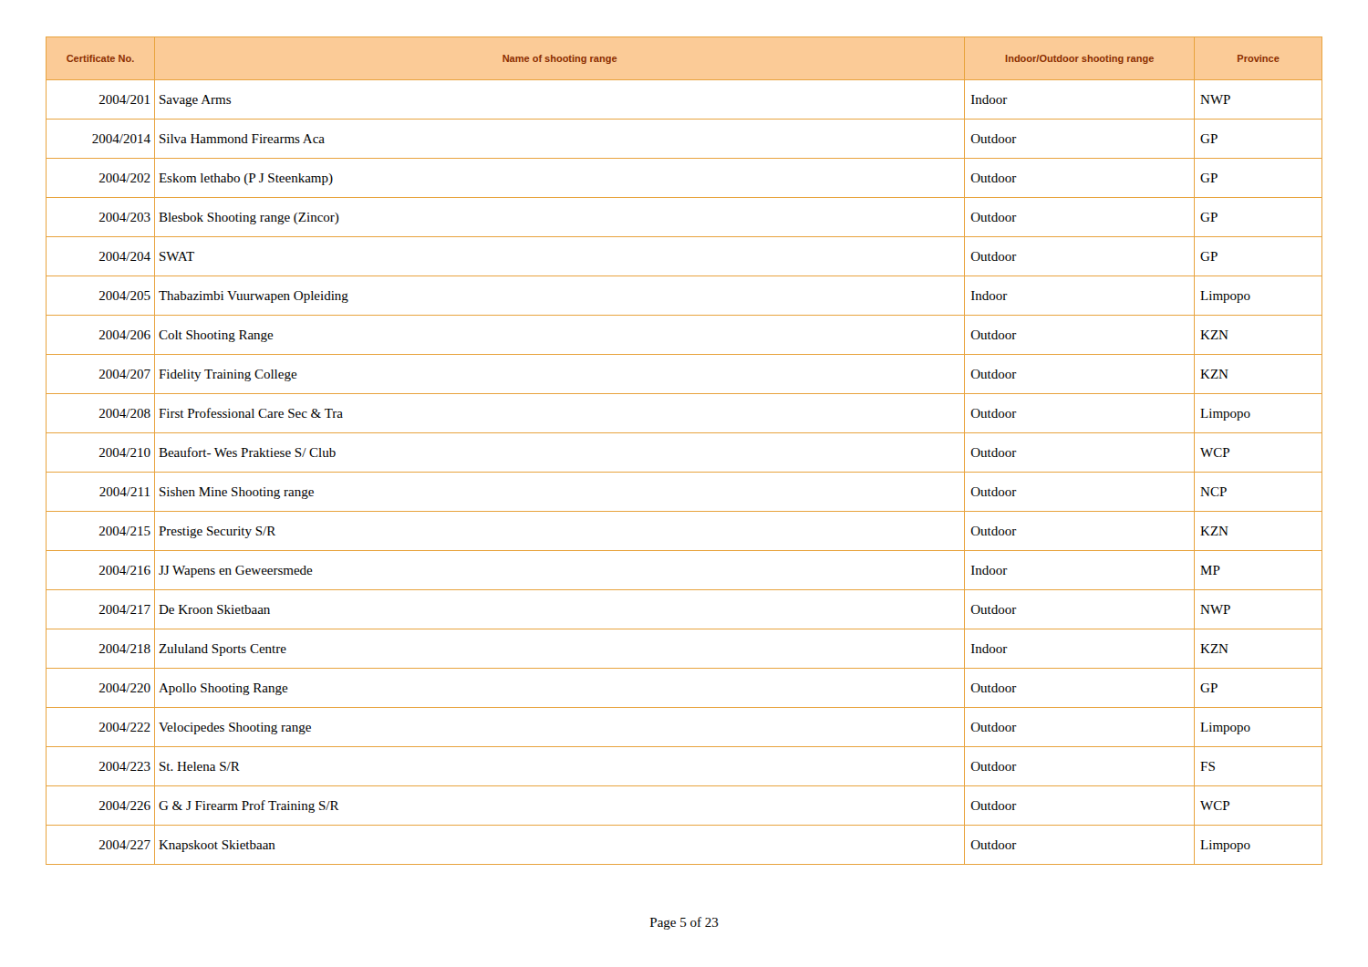| Certificate No. | Name of shooting range | Indoor/Outdoor shooting range | Province |
| --- | --- | --- | --- |
| 2004/201 | Savage Arms | Indoor | NWP |
| 2004/2014 | Silva Hammond Firearms Aca | Outdoor | GP |
| 2004/202 | Eskom lethabo (P J Steenkamp) | Outdoor | GP |
| 2004/203 | Blesbok Shooting range (Zincor) | Outdoor | GP |
| 2004/204 | SWAT | Outdoor | GP |
| 2004/205 | Thabazimbi Vuurwapen Opleiding | Indoor | Limpopo |
| 2004/206 | Colt Shooting Range | Outdoor | KZN |
| 2004/207 | Fidelity Training College | Outdoor | KZN |
| 2004/208 | First Professional Care Sec & Tra | Outdoor | Limpopo |
| 2004/210 | Beaufort- Wes Praktiese S/ Club | Outdoor | WCP |
| 2004/211 | Sishen Mine Shooting range | Outdoor | NCP |
| 2004/215 | Prestige Security S/R | Outdoor | KZN |
| 2004/216 | JJ Wapens en Geweersmede | Indoor | MP |
| 2004/217 | De Kroon Skietbaan | Outdoor | NWP |
| 2004/218 | Zululand Sports Centre | Indoor | KZN |
| 2004/220 | Apollo Shooting Range | Outdoor | GP |
| 2004/222 | Velocipedes Shooting range | Outdoor | Limpopo |
| 2004/223 | St. Helena S/R | Outdoor | FS |
| 2004/226 | G & J Firearm Prof Training S/R | Outdoor | WCP |
| 2004/227 | Knapskoot Skietbaan | Outdoor | Limpopo |
Page 5 of 23